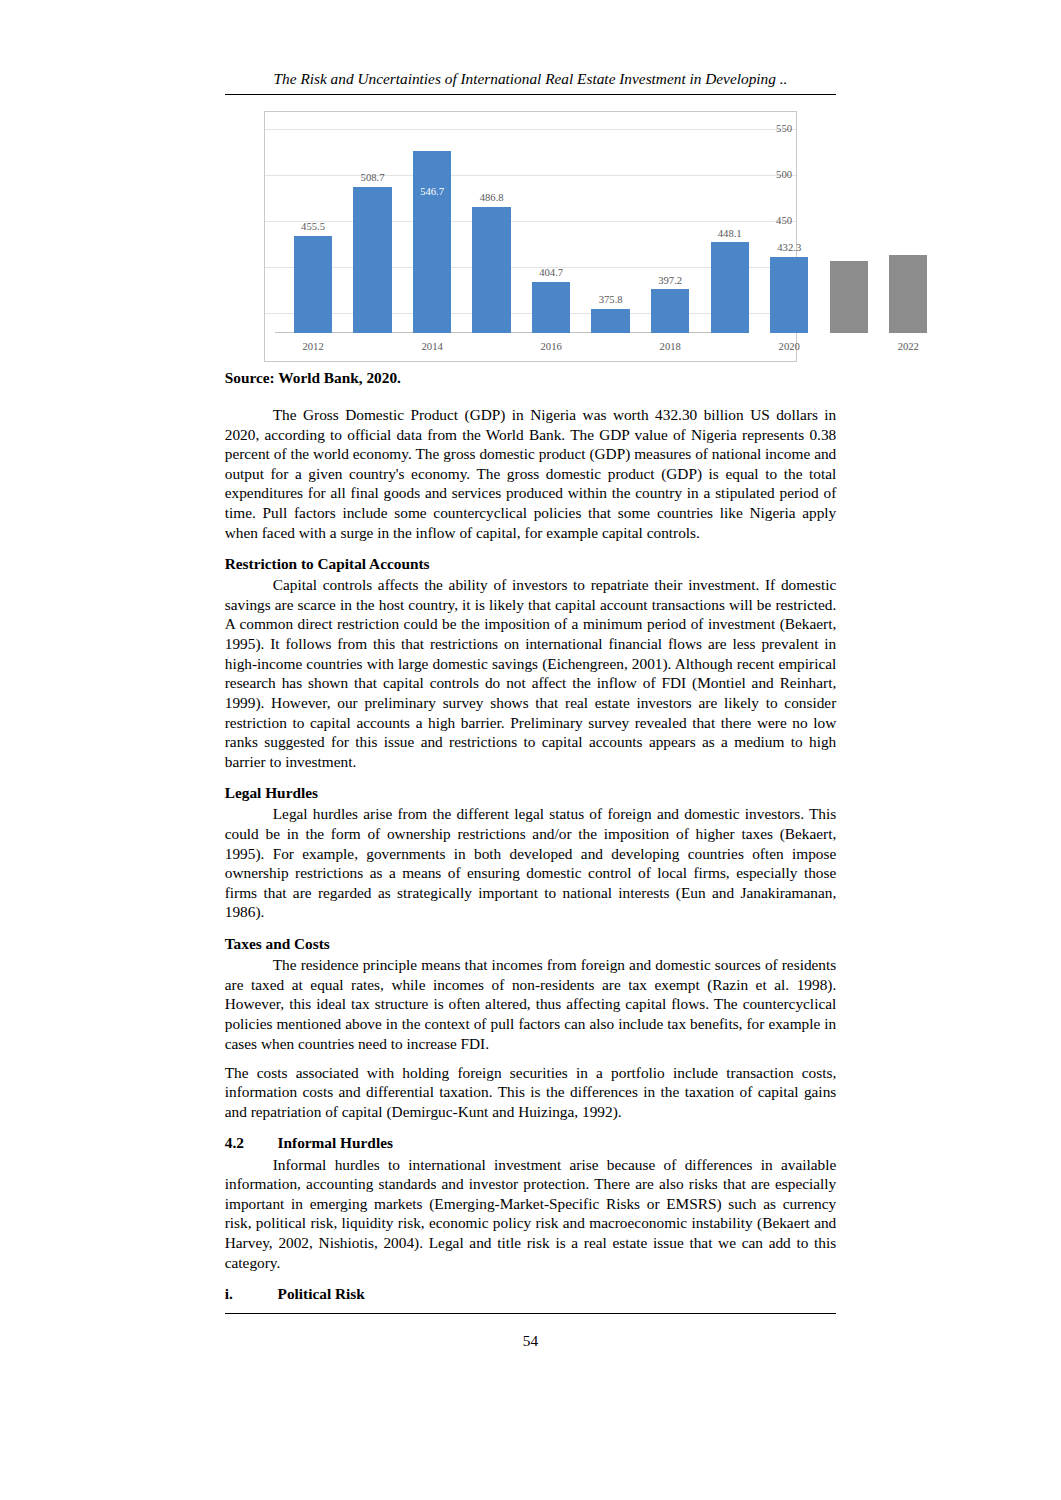The Risk and Uncertainties of International Real Estate Investment in Developing ..
550
500
450
400
350
455.5
2012
508.7
546.7
2014
486.8
404.7
2016
375.8
397.2
2018
448.1
432.3
2020
2022
Source: World Bank, 2020.
The Gross Domestic Product (GDP) in Nigeria was worth 432.30 billion US dollars in 2020, according to official data from the World Bank. The GDP value of Nigeria represents 0.38 percent of the world economy. The gross domestic product (GDP) measures of national income and output for a given country's economy. The gross domestic product (GDP) is equal to the total expenditures for all final goods and services produced within the country in a stipulated period of time. Pull factors include some countercyclical policies that some countries like Nigeria apply when faced with a surge in the inflow of capital, for example capital controls.
Restriction to Capital Accounts
Capital controls affects the ability of investors to repatriate their investment. If domestic savings are scarce in the host country, it is likely that capital account transactions will be restricted. A common direct restriction could be the imposition of a minimum period of investment (Bekaert, 1995). It follows from this that restrictions on international financial flows are less prevalent in high-income countries with large domestic savings (Eichengreen, 2001). Although recent empirical research has shown that capital controls do not affect the inflow of FDI (Montiel and Reinhart, 1999). However, our preliminary survey shows that real estate investors are likely to consider restriction to capital accounts a high barrier. Preliminary survey revealed that there were no low ranks suggested for this issue and restrictions to capital accounts appears as a medium to high barrier to investment.
Legal Hurdles
Legal hurdles arise from the different legal status of foreign and domestic investors. This could be in the form of ownership restrictions and/or the imposition of higher taxes (Bekaert, 1995). For example, governments in both developed and developing countries often impose ownership restrictions as a means of ensuring domestic control of local firms, especially those firms that are regarded as strategically important to national interests (Eun and Janakiramanan, 1986).
Taxes and Costs
The residence principle means that incomes from foreign and domestic sources of residents are taxed at equal rates, while incomes of non-residents are tax exempt (Razin et al. 1998). However, this ideal tax structure is often altered, thus affecting capital flows. The countercyclical policies mentioned above in the context of pull factors can also include tax benefits, for example in cases when countries need to increase FDI.
The costs associated with holding foreign securities in a portfolio include transaction costs, information costs and differential taxation. This is the differences in the taxation of capital gains and repatriation of capital (Demirguc-Kunt and Huizinga, 1992).
4.2 Informal Hurdles
Informal hurdles to international investment arise because of differences in available information, accounting standards and investor protection. There are also risks that are especially important in emerging markets (Emerging-Market-Specific Risks or EMSRS) such as currency risk, political risk, liquidity risk, economic policy risk and macroeconomic instability (Bekaert and Harvey, 2002, Nishiotis, 2004). Legal and title risk is a real estate issue that we can add to this category.
i. Political Risk
54